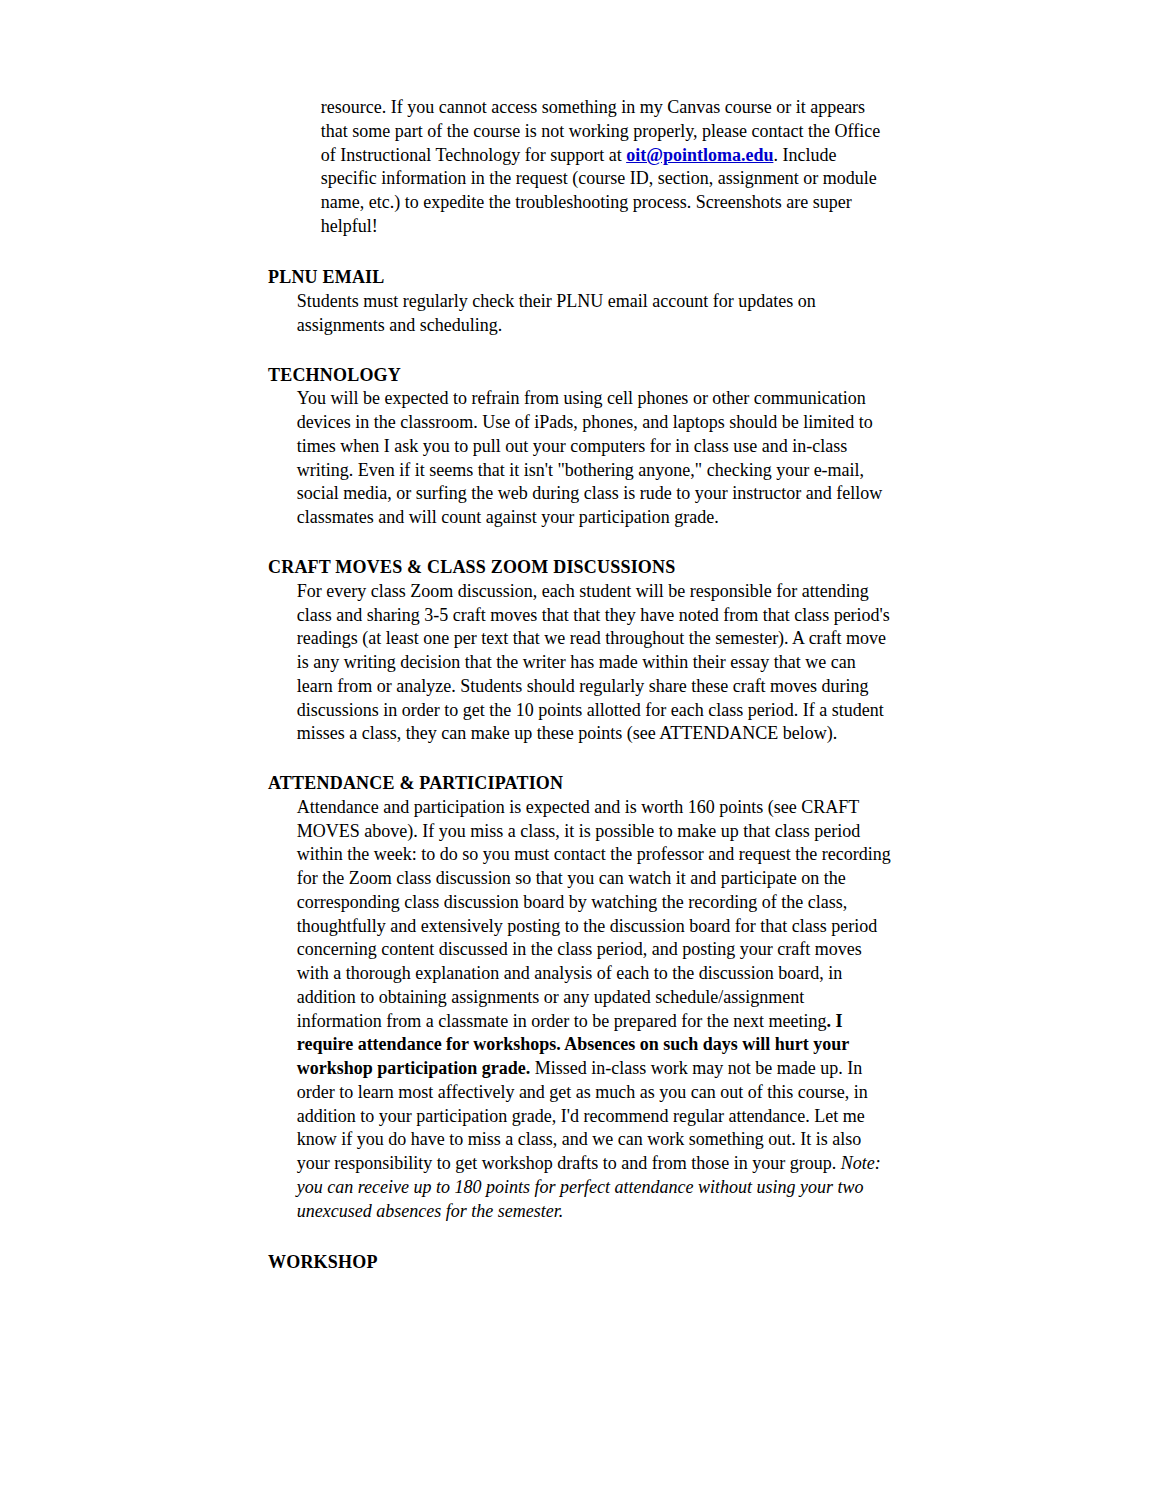resource. If you cannot access something in my Canvas course or it appears that some part of the course is not working properly, please contact the Office of Instructional Technology for support at oit@pointloma.edu. Include specific information in the request (course ID, section, assignment or module name, etc.) to expedite the troubleshooting process. Screenshots are super helpful!
PLNU EMAIL
Students must regularly check their PLNU email account for updates on assignments and scheduling.
TECHNOLOGY
You will be expected to refrain from using cell phones or other communication devices in the classroom. Use of iPads, phones, and laptops should be limited to times when I ask you to pull out your computers for in class use and in-class writing. Even if it seems that it isn't "bothering anyone," checking your e-mail, social media, or surfing the web during class is rude to your instructor and fellow classmates and will count against your participation grade.
CRAFT MOVES & CLASS ZOOM DISCUSSIONS
For every class Zoom discussion, each student will be responsible for attending class and sharing 3-5 craft moves that that they have noted from that class period's readings (at least one per text that we read throughout the semester). A craft move is any writing decision that the writer has made within their essay that we can learn from or analyze. Students should regularly share these craft moves during discussions in order to get the 10 points allotted for each class period. If a student misses a class, they can make up these points (see ATTENDANCE below).
ATTENDANCE & PARTICIPATION
Attendance and participation is expected and is worth 160 points (see CRAFT MOVES above). If you miss a class, it is possible to make up that class period within the week: to do so you must contact the professor and request the recording for the Zoom class discussion so that you can watch it and participate on the corresponding class discussion board by watching the recording of the class, thoughtfully and extensively posting to the discussion board for that class period concerning content discussed in the class period, and posting your craft moves with a thorough explanation and analysis of each to the discussion board, in addition to obtaining assignments or any updated schedule/assignment information from a classmate in order to be prepared for the next meeting. I require attendance for workshops. Absences on such days will hurt your workshop participation grade. Missed in-class work may not be made up. In order to learn most affectively and get as much as you can out of this course, in addition to your participation grade, I'd recommend regular attendance. Let me know if you do have to miss a class, and we can work something out. It is also your responsibility to get workshop drafts to and from those in your group. Note: you can receive up to 180 points for perfect attendance without using your two unexcused absences for the semester.
WORKSHOP